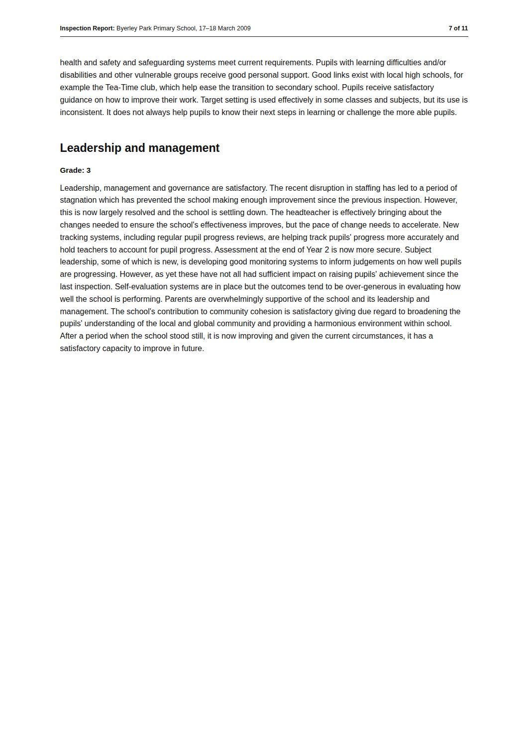Inspection Report: Byerley Park Primary School, 17–18 March 2009 7 of 11
health and safety and safeguarding systems meet current requirements. Pupils with learning difficulties and/or disabilities and other vulnerable groups receive good personal support. Good links exist with local high schools, for example the Tea-Time club, which help ease the transition to secondary school. Pupils receive satisfactory guidance on how to improve their work. Target setting is used effectively in some classes and subjects, but its use is inconsistent. It does not always help pupils to know their next steps in learning or challenge the more able pupils.
Leadership and management
Grade: 3
Leadership, management and governance are satisfactory. The recent disruption in staffing has led to a period of stagnation which has prevented the school making enough improvement since the previous inspection. However, this is now largely resolved and the school is settling down. The headteacher is effectively bringing about the changes needed to ensure the school's effectiveness improves, but the pace of change needs to accelerate. New tracking systems, including regular pupil progress reviews, are helping track pupils' progress more accurately and hold teachers to account for pupil progress. Assessment at the end of Year 2 is now more secure. Subject leadership, some of which is new, is developing good monitoring systems to inform judgements on how well pupils are progressing. However, as yet these have not all had sufficient impact on raising pupils' achievement since the last inspection. Self-evaluation systems are in place but the outcomes tend to be over-generous in evaluating how well the school is performing. Parents are overwhelmingly supportive of the school and its leadership and management. The school's contribution to community cohesion is satisfactory giving due regard to broadening the pupils' understanding of the local and global community and providing a harmonious environment within school. After a period when the school stood still, it is now improving and given the current circumstances, it has a satisfactory capacity to improve in future.